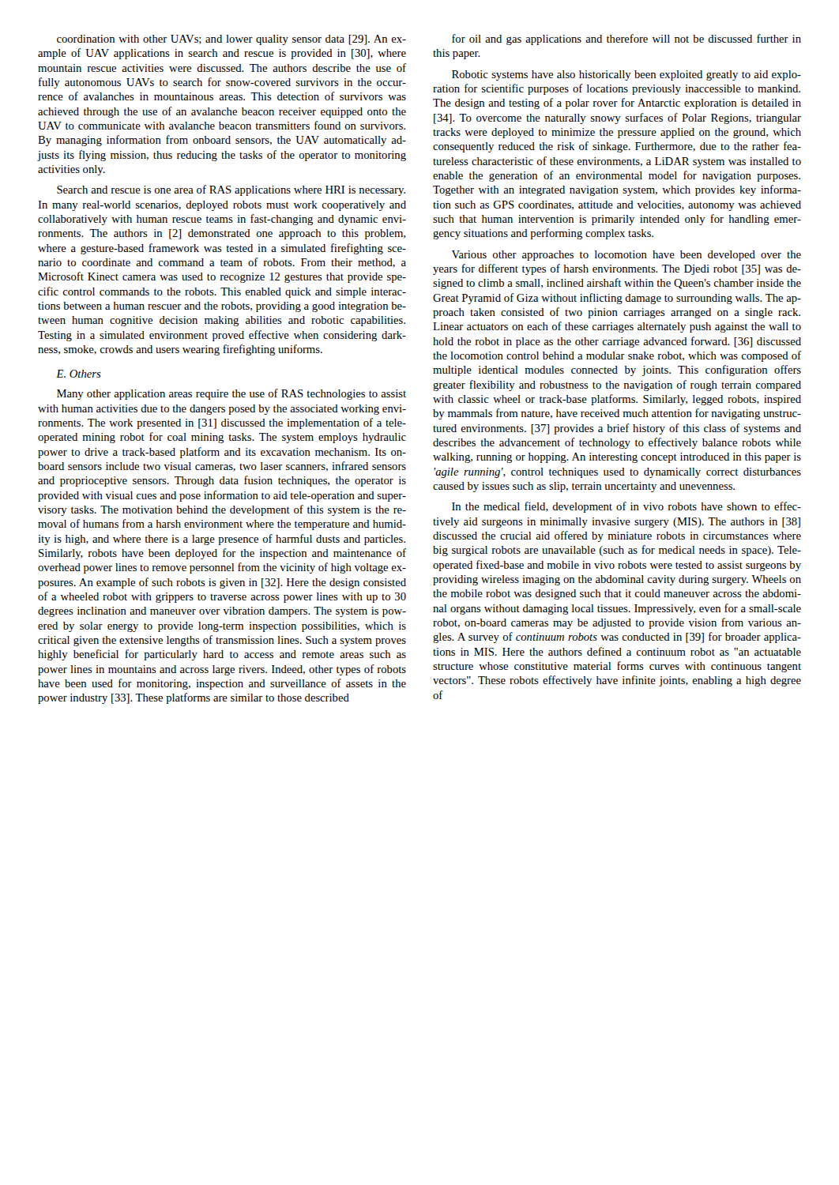coordination with other UAVs; and lower quality sensor data [29]. An example of UAV applications in search and rescue is provided in [30], where mountain rescue activities were discussed. The authors describe the use of fully autonomous UAVs to search for snow-covered survivors in the occurrence of avalanches in mountainous areas. This detection of survivors was achieved through the use of an avalanche beacon receiver equipped onto the UAV to communicate with avalanche beacon transmitters found on survivors. By managing information from onboard sensors, the UAV automatically adjusts its flying mission, thus reducing the tasks of the operator to monitoring activities only.
Search and rescue is one area of RAS applications where HRI is necessary. In many real-world scenarios, deployed robots must work cooperatively and collaboratively with human rescue teams in fast-changing and dynamic environments. The authors in [2] demonstrated one approach to this problem, where a gesture-based framework was tested in a simulated firefighting scenario to coordinate and command a team of robots. From their method, a Microsoft Kinect camera was used to recognize 12 gestures that provide specific control commands to the robots. This enabled quick and simple interactions between a human rescuer and the robots, providing a good integration between human cognitive decision making abilities and robotic capabilities. Testing in a simulated environment proved effective when considering darkness, smoke, crowds and users wearing firefighting uniforms.
E. Others
Many other application areas require the use of RAS technologies to assist with human activities due to the dangers posed by the associated working environments. The work presented in [31] discussed the implementation of a tele-operated mining robot for coal mining tasks. The system employs hydraulic power to drive a track-based platform and its excavation mechanism. Its onboard sensors include two visual cameras, two laser scanners, infrared sensors and proprioceptive sensors. Through data fusion techniques, the operator is provided with visual cues and pose information to aid tele-operation and supervisory tasks. The motivation behind the development of this system is the removal of humans from a harsh environment where the temperature and humidity is high, and where there is a large presence of harmful dusts and particles. Similarly, robots have been deployed for the inspection and maintenance of overhead power lines to remove personnel from the vicinity of high voltage exposures. An example of such robots is given in [32]. Here the design consisted of a wheeled robot with grippers to traverse across power lines with up to 30 degrees inclination and maneuver over vibration dampers. The system is powered by solar energy to provide long-term inspection possibilities, which is critical given the extensive lengths of transmission lines. Such a system proves highly beneficial for particularly hard to access and remote areas such as power lines in mountains and across large rivers. Indeed, other types of robots have been used for monitoring, inspection and surveillance of assets in the power industry [33]. These platforms are similar to those described
for oil and gas applications and therefore will not be discussed further in this paper.
Robotic systems have also historically been exploited greatly to aid exploration for scientific purposes of locations previously inaccessible to mankind. The design and testing of a polar rover for Antarctic exploration is detailed in [34]. To overcome the naturally snowy surfaces of Polar Regions, triangular tracks were deployed to minimize the pressure applied on the ground, which consequently reduced the risk of sinkage. Furthermore, due to the rather featureless characteristic of these environments, a LiDAR system was installed to enable the generation of an environmental model for navigation purposes. Together with an integrated navigation system, which provides key information such as GPS coordinates, attitude and velocities, autonomy was achieved such that human intervention is primarily intended only for handling emergency situations and performing complex tasks.
Various other approaches to locomotion have been developed over the years for different types of harsh environments. The Djedi robot [35] was designed to climb a small, inclined airshaft within the Queen's chamber inside the Great Pyramid of Giza without inflicting damage to surrounding walls. The approach taken consisted of two pinion carriages arranged on a single rack. Linear actuators on each of these carriages alternately push against the wall to hold the robot in place as the other carriage advanced forward. [36] discussed the locomotion control behind a modular snake robot, which was composed of multiple identical modules connected by joints. This configuration offers greater flexibility and robustness to the navigation of rough terrain compared with classic wheel or track-base platforms. Similarly, legged robots, inspired by mammals from nature, have received much attention for navigating unstructured environments. [37] provides a brief history of this class of systems and describes the advancement of technology to effectively balance robots while walking, running or hopping. An interesting concept introduced in this paper is 'agile running', control techniques used to dynamically correct disturbances caused by issues such as slip, terrain uncertainty and unevenness.
In the medical field, development of in vivo robots have shown to effectively aid surgeons in minimally invasive surgery (MIS). The authors in [38] discussed the crucial aid offered by miniature robots in circumstances where big surgical robots are unavailable (such as for medical needs in space). Tele-operated fixed-base and mobile in vivo robots were tested to assist surgeons by providing wireless imaging on the abdominal cavity during surgery. Wheels on the mobile robot was designed such that it could maneuver across the abdominal organs without damaging local tissues. Impressively, even for a small-scale robot, on-board cameras may be adjusted to provide vision from various angles. A survey of continuum robots was conducted in [39] for broader applications in MIS. Here the authors defined a continuum robot as "an actuatable structure whose constitutive material forms curves with continuous tangent vectors". These robots effectively have infinite joints, enabling a high degree of